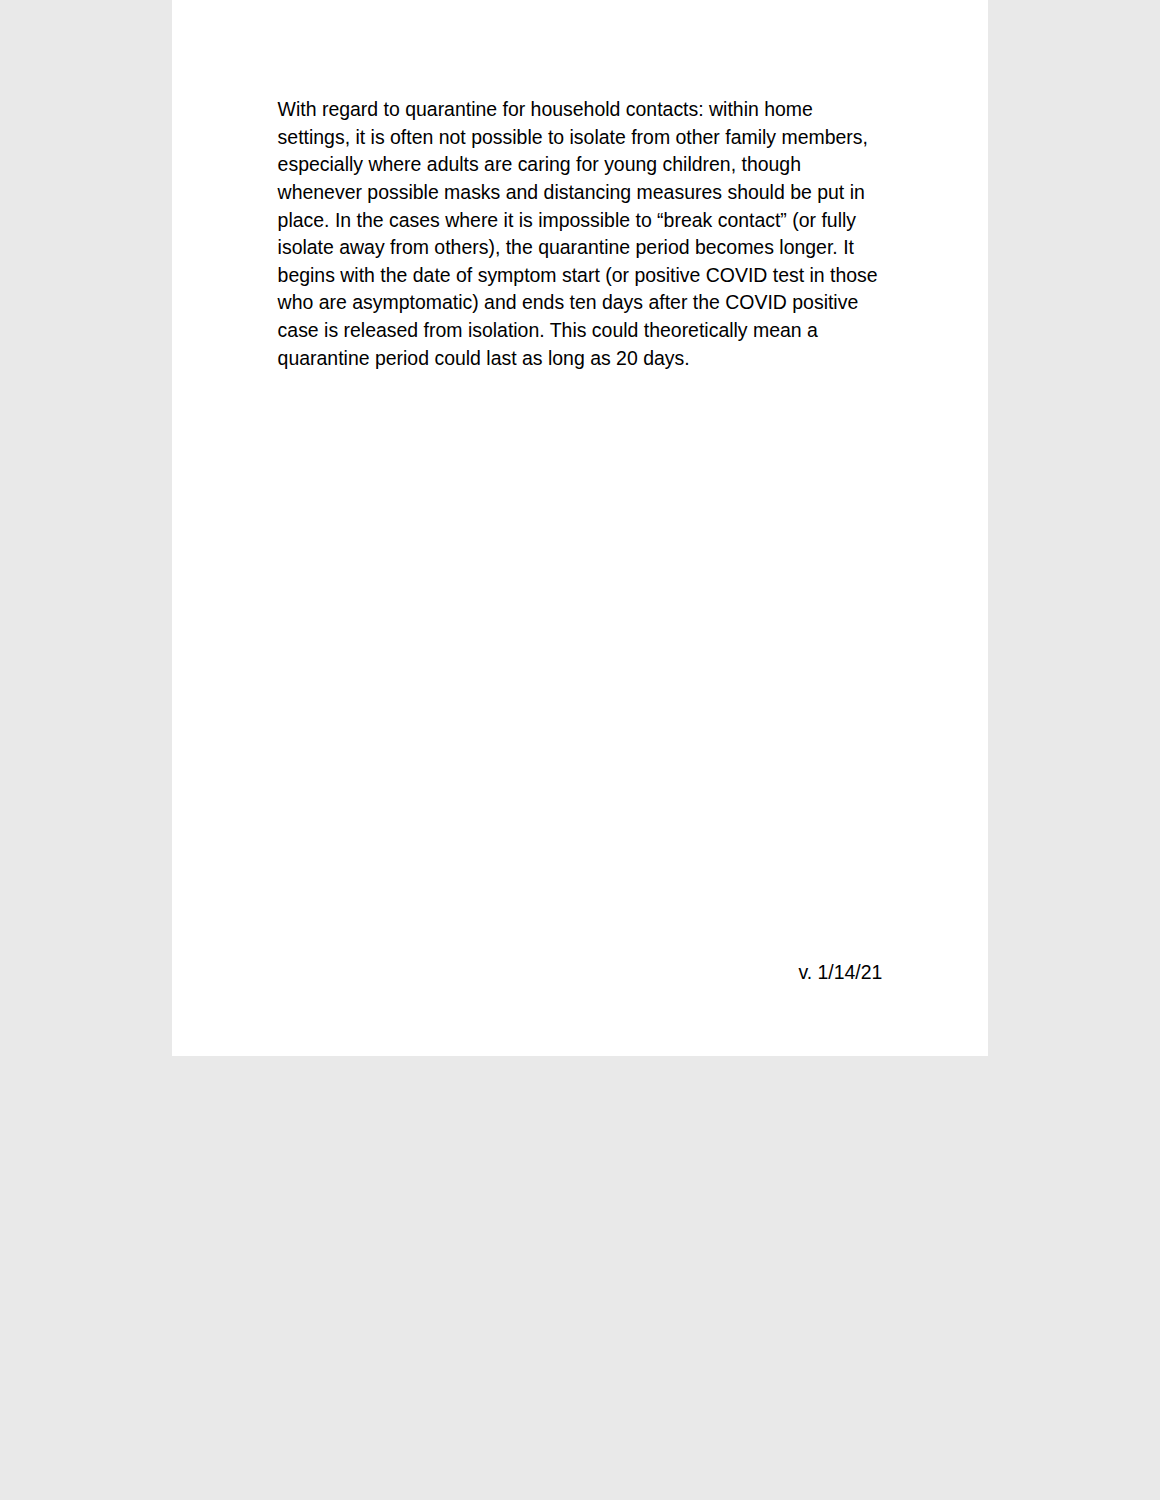With regard to quarantine for household contacts: within home settings, it is often not possible to isolate from other family members, especially where adults are caring for young children, though whenever possible masks and distancing measures should be put in place. In the cases where it is impossible to “break contact” (or fully isolate away from others), the quarantine period becomes longer. It begins with the date of symptom start (or positive COVID test in those who are asymptomatic) and ends ten days after the COVID positive case is released from isolation. This could theoretically mean a quarantine period could last as long as 20 days.
v. 1/14/21